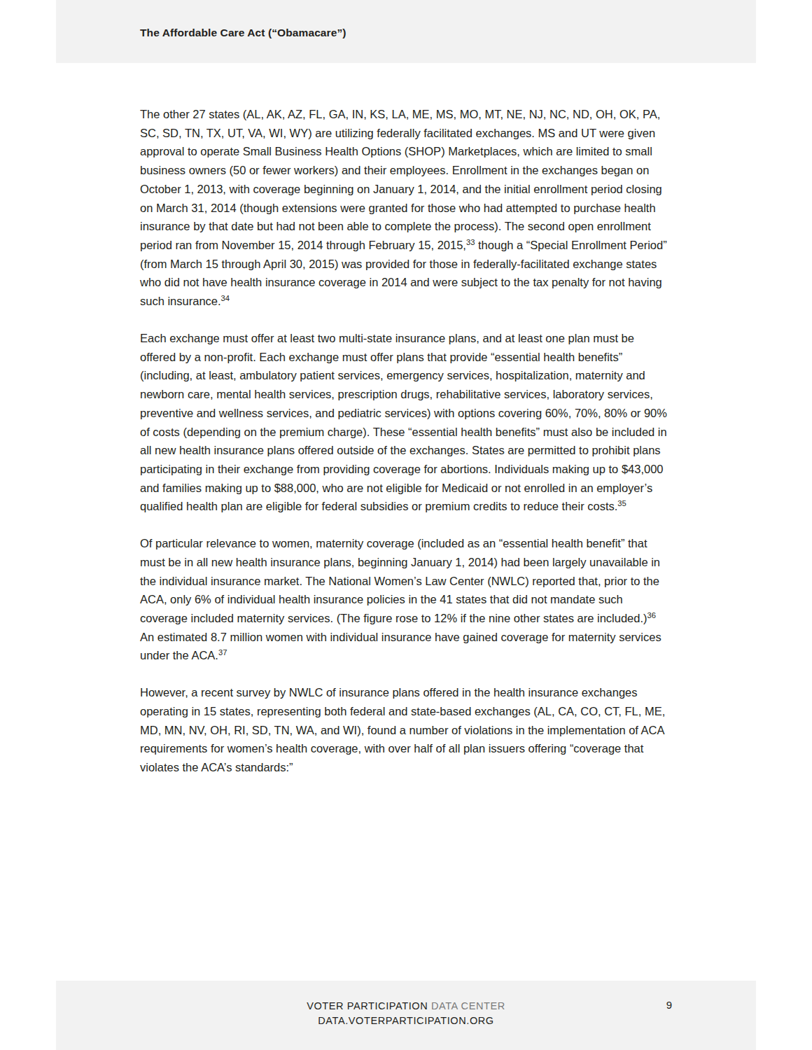The Affordable Care Act (“Obamacare”)
The other 27 states (AL, AK, AZ, FL, GA, IN, KS, LA, ME, MS, MO, MT, NE, NJ, NC, ND, OH, OK, PA, SC, SD, TN, TX, UT, VA, WI, WY) are utilizing federally facilitated exchanges. MS and UT were given approval to operate Small Business Health Options (SHOP) Marketplaces, which are limited to small business owners (50 or fewer workers) and their employees. Enrollment in the exchanges began on October 1, 2013, with coverage beginning on January 1, 2014, and the initial enrollment period closing on March 31, 2014 (though extensions were granted for those who had attempted to purchase health insurance by that date but had not been able to complete the process). The second open enrollment period ran from November 15, 2014 through February 15, 2015,33 though a “Special Enrollment Period” (from March 15 through April 30, 2015) was provided for those in federally-facilitated exchange states who did not have health insurance coverage in 2014 and were subject to the tax penalty for not having such insurance.34
Each exchange must offer at least two multi-state insurance plans, and at least one plan must be offered by a non-profit. Each exchange must offer plans that provide “essential health benefits” (including, at least, ambulatory patient services, emergency services, hospitalization, maternity and newborn care, mental health services, prescription drugs, rehabilitative services, laboratory services, preventive and wellness services, and pediatric services) with options covering 60%, 70%, 80% or 90% of costs (depending on the premium charge). These “essential health benefits” must also be included in all new health insurance plans offered outside of the exchanges. States are permitted to prohibit plans participating in their exchange from providing coverage for abortions. Individuals making up to $43,000 and families making up to $88,000, who are not eligible for Medicaid or not enrolled in an employer’s qualified health plan are eligible for federal subsidies or premium credits to reduce their costs.35
Of particular relevance to women, maternity coverage (included as an “essential health benefit” that must be in all new health insurance plans, beginning January 1, 2014) had been largely unavailable in the individual insurance market. The National Women’s Law Center (NWLC) reported that, prior to the ACA, only 6% of individual health insurance policies in the 41 states that did not mandate such coverage included maternity services. (The figure rose to 12% if the nine other states are included.)36 An estimated 8.7 million women with individual insurance have gained coverage for maternity services under the ACA.37
However, a recent survey by NWLC of insurance plans offered in the health insurance exchanges operating in 15 states, representing both federal and state-based exchanges (AL, CA, CO, CT, FL, ME, MD, MN, NV, OH, RI, SD, TN, WA, and WI), found a number of violations in the implementation of ACA requirements for women’s health coverage, with over half of all plan issuers offering “coverage that violates the ACA’s standards:”
VOTER PARTICIPATION DATA CENTER
DATA.VOTERPARTICIPATION.ORG
9